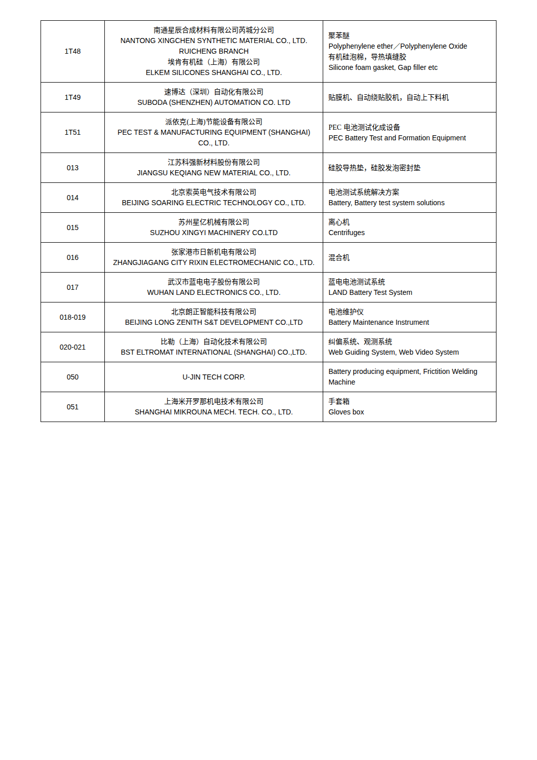| 1T48 | 南通星辰合成材料有限公司芮城分公司 NANTONG XINGCHEN SYNTHETIC MATERIAL CO., LTD. RUICHENG BRANCH 埃肯有机硅（上海）有限公司 ELKEM SILICONES SHANGHAI CO., LTD. | 聚苯醚 Polyphenylene ether／Polyphenylene Oxide 有机硅泡棉，导热填缝胶 Silicone foam gasket, Gap filler etc |
| 1T49 | 速博达（深圳）自动化有限公司 SUBODA (SHENZHEN) AUTOMATION CO. LTD | 贴膜机、自动绕贴胶机，自动上下料机 |
| 1T51 | 派依克(上海)节能设备有限公司 PEC TEST & MANUFACTURING EQUIPMENT (SHANGHAI) CO., LTD. | PEC 电池测试化成设备 PEC Battery Test and Formation Equipment |
| 013 | 江苏科强新材料股份有限公司 JIANGSU KEQIANG NEW MATERIAL CO., LTD. | 硅胶导热垫，硅胶发泡密封垫 |
| 014 | 北京索英电气技术有限公司 BEIJING SOARING ELECTRIC TECHNOLOGY CO., LTD. | 电池测试系统解决方案 Battery, Battery test system solutions |
| 015 | 苏州星亿机械有限公司 SUZHOU XINGYI MACHINERY CO.LTD | 离心机 Centrifuges |
| 016 | 张家港市日新机电有限公司 ZHANGJIAGANG CITY RIXIN ELECTROMECHANIC CO., LTD. | 混合机 |
| 017 | 武汉市蓝电电子股份有限公司 WUHAN LAND ELECTRONICS CO., LTD. | 蓝电电池测试系统 LAND Battery Test System |
| 018-019 | 北京朗正智能科技有限公司 BEIJING LONG ZENITH S&T DEVELOPMENT CO.,LTD | 电池维护仪 Battery Maintenance Instrument |
| 020-021 | 比勒（上海）自动化技术有限公司 BST ELTROMAT INTERNATIONAL (SHANGHAI) CO.,LTD. | 纠偏系统、观测系统 Web Guiding System, Web Video System |
| 050 | U-JIN TECH CORP. | Battery producing equipment, Frictition Welding Machine |
| 051 | 上海米开罗那机电技术有限公司 SHANGHAI MIKROUNA MECH. TECH. CO., LTD. | 手套箱 Gloves box |